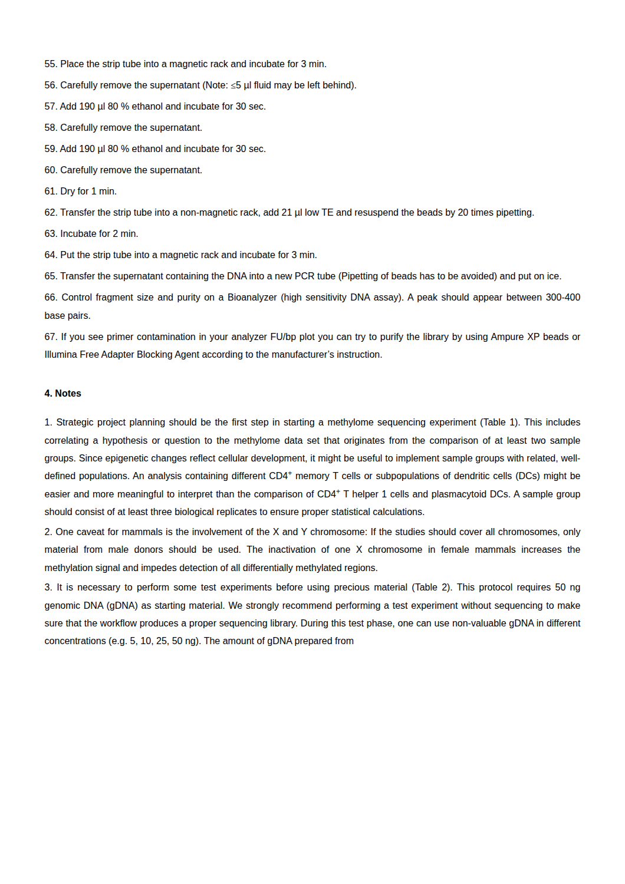55. Place the strip tube into a magnetic rack and incubate for 3 min.
56. Carefully remove the supernatant (Note: ≤5 µl fluid may be left behind).
57. Add 190 µl 80 % ethanol and incubate for 30 sec.
58. Carefully remove the supernatant.
59. Add 190 µl 80 % ethanol and incubate for 30 sec.
60. Carefully remove the supernatant.
61. Dry for 1 min.
62. Transfer the strip tube into a non-magnetic rack, add 21 µl low TE and resuspend the beads by 20 times pipetting.
63. Incubate for 2 min.
64. Put the strip tube into a magnetic rack and incubate for 3 min.
65. Transfer the supernatant containing the DNA into a new PCR tube (Pipetting of beads has to be avoided) and put on ice.
66. Control fragment size and purity on a Bioanalyzer (high sensitivity DNA assay). A peak should appear between 300-400 base pairs.
67. If you see primer contamination in your analyzer FU/bp plot you can try to purify the library by using Ampure XP beads or Illumina Free Adapter Blocking Agent according to the manufacturer’s instruction.
4. Notes
1. Strategic project planning should be the first step in starting a methylome sequencing experiment (Table 1). This includes correlating a hypothesis or question to the methylome data set that originates from the comparison of at least two sample groups. Since epigenetic changes reflect cellular development, it might be useful to implement sample groups with related, well-defined populations. An analysis containing different CD4+ memory T cells or subpopulations of dendritic cells (DCs) might be easier and more meaningful to interpret than the comparison of CD4+ T helper 1 cells and plasmacytoid DCs. A sample group should consist of at least three biological replicates to ensure proper statistical calculations.
2. One caveat for mammals is the involvement of the X and Y chromosome: If the studies should cover all chromosomes, only material from male donors should be used. The inactivation of one X chromosome in female mammals increases the methylation signal and impedes detection of all differentially methylated regions.
3. It is necessary to perform some test experiments before using precious material (Table 2). This protocol requires 50 ng genomic DNA (gDNA) as starting material. We strongly recommend performing a test experiment without sequencing to make sure that the workflow produces a proper sequencing library. During this test phase, one can use non-valuable gDNA in different concentrations (e.g. 5, 10, 25, 50 ng). The amount of gDNA prepared from